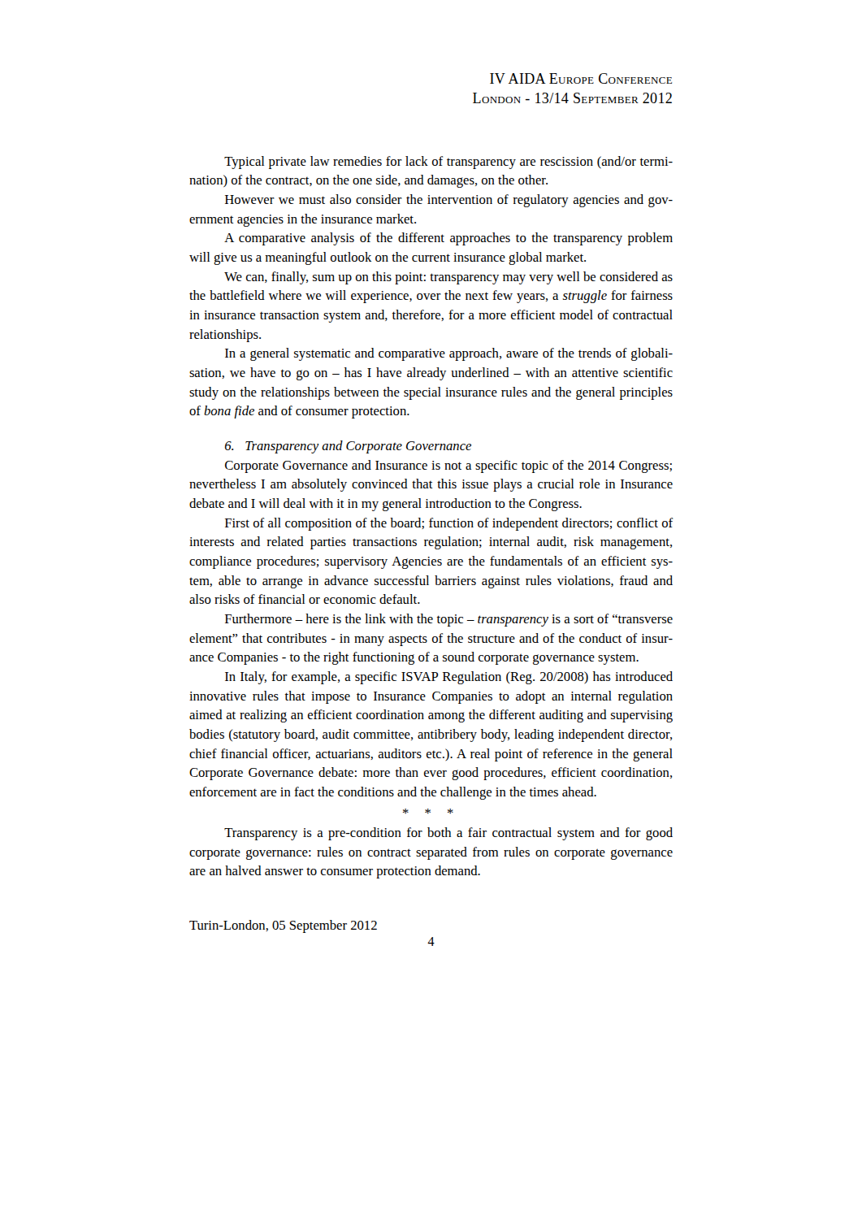IV AIDA Europe Conference London - 13/14 September 2012
Typical private law remedies for lack of transparency are rescission (and/or termination) of the contract, on the one side, and damages, on the other.
However we must also consider the intervention of regulatory agencies and government agencies in the insurance market.
A comparative analysis of the different approaches to the transparency problem will give us a meaningful outlook on the current insurance global market.
We can, finally, sum up on this point: transparency may very well be considered as the battlefield where we will experience, over the next few years, a struggle for fairness in insurance transaction system and, therefore, for a more efficient model of contractual relationships.
In a general systematic and comparative approach, aware of the trends of globalisation, we have to go on – has I have already underlined – with an attentive scientific study on the relationships between the special insurance rules and the general principles of bona fide and of consumer protection.
6. Transparency and Corporate Governance
Corporate Governance and Insurance is not a specific topic of the 2014 Congress; nevertheless I am absolutely convinced that this issue plays a crucial role in Insurance debate and I will deal with it in my general introduction to the Congress.
First of all composition of the board; function of independent directors; conflict of interests and related parties transactions regulation; internal audit, risk management, compliance procedures; supervisory Agencies are the fundamentals of an efficient system, able to arrange in advance successful barriers against rules violations, fraud and also risks of financial or economic default.
Furthermore – here is the link with the topic – transparency is a sort of “transverse element” that contributes - in many aspects of the structure and of the conduct of insurance Companies - to the right functioning of a sound corporate governance system.
In Italy, for example, a specific ISVAP Regulation (Reg. 20/2008) has introduced innovative rules that impose to Insurance Companies to adopt an internal regulation aimed at realizing an efficient coordination among the different auditing and supervising bodies (statutory board, audit committee, antibribery body, leading independent director, chief financial officer, actuarians, auditors etc.). A real point of reference in the general Corporate Governance debate: more than ever good procedures, efficient coordination, enforcement are in fact the conditions and the challenge in the times ahead.
* * *
Transparency is a pre-condition for both a fair contractual system and for good corporate governance: rules on contract separated from rules on corporate governance are an halved answer to consumer protection demand.
Turin-London, 05 September 2012
4